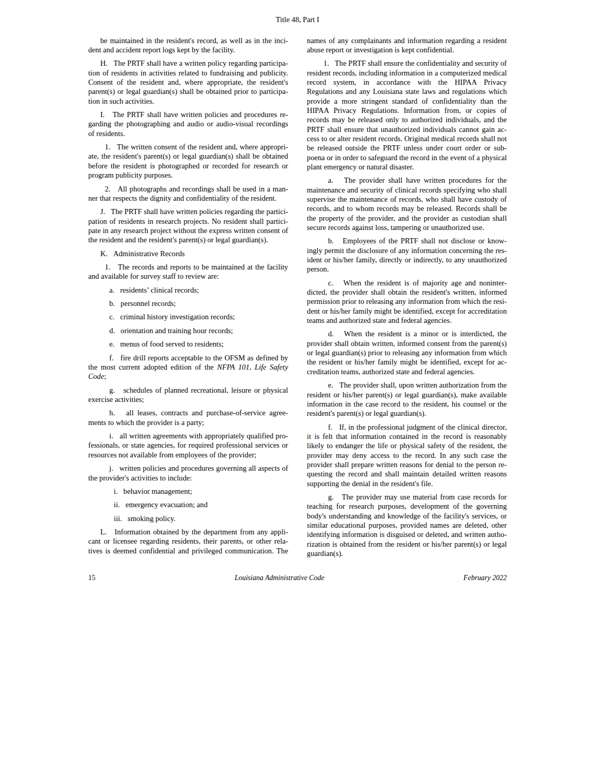Title 48, Part I
be maintained in the resident's record, as well as in the incident and accident report logs kept by the facility.
H. The PRTF shall have a written policy regarding participation of residents in activities related to fundraising and publicity. Consent of the resident and, where appropriate, the resident's parent(s) or legal guardian(s) shall be obtained prior to participation in such activities.
I. The PRTF shall have written policies and procedures regarding the photographing and audio or audio-visual recordings of residents.
1. The written consent of the resident and, where appropriate, the resident's parent(s) or legal guardian(s) shall be obtained before the resident is photographed or recorded for research or program publicity purposes.
2. All photographs and recordings shall be used in a manner that respects the dignity and confidentiality of the resident.
J. The PRTF shall have written policies regarding the participation of residents in research projects. No resident shall participate in any research project without the express written consent of the resident and the resident's parent(s) or legal guardian(s).
K. Administrative Records
1. The records and reports to be maintained at the facility and available for survey staff to review are:
a. residents’ clinical records;
b. personnel records;
c. criminal history investigation records;
d. orientation and training hour records;
e. menus of food served to residents;
f. fire drill reports acceptable to the OFSM as defined by the most current adopted edition of the NFPA 101, Life Safety Code;
g. schedules of planned recreational, leisure or physical exercise activities;
h. all leases, contracts and purchase-of-service agreements to which the provider is a party;
i. all written agreements with appropriately qualified professionals, or state agencies, for required professional services or resources not available from employees of the provider;
j. written policies and procedures governing all aspects of the provider's activities to include:
i. behavior management;
ii. emergency evacuation; and
iii. smoking policy.
L. Information obtained by the department from any applicant or licensee regarding residents, their parents, or other relatives is deemed confidential and privileged communication. The names of any complainants and information regarding a resident abuse report or investigation is kept confidential.
1. The PRTF shall ensure the confidentiality and security of resident records, including information in a computerized medical record system, in accordance with the HIPAA Privacy Regulations and any Louisiana state laws and regulations which provide a more stringent standard of confidentiality than the HIPAA Privacy Regulations. Information from, or copies of records may be released only to authorized individuals, and the PRTF shall ensure that unauthorized individuals cannot gain access to or alter resident records. Original medical records shall not be released outside the PRTF unless under court order or subpoena or in order to safeguard the record in the event of a physical plant emergency or natural disaster.
a. The provider shall have written procedures for the maintenance and security of clinical records specifying who shall supervise the maintenance of records, who shall have custody of records, and to whom records may be released. Records shall be the property of the provider, and the provider as custodian shall secure records against loss, tampering or unauthorized use.
b. Employees of the PRTF shall not disclose or knowingly permit the disclosure of any information concerning the resident or his/her family, directly or indirectly, to any unauthorized person.
c. When the resident is of majority age and noninterdicted, the provider shall obtain the resident's written, informed permission prior to releasing any information from which the resident or his/her family might be identified, except for accreditation teams and authorized state and federal agencies.
d. When the resident is a minor or is interdicted, the provider shall obtain written, informed consent from the parent(s) or legal guardian(s) prior to releasing any information from which the resident or his/her family might be identified, except for accreditation teams, authorized state and federal agencies.
e. The provider shall, upon written authorization from the resident or his/her parent(s) or legal guardian(s), make available information in the case record to the resident, his counsel or the resident's parent(s) or legal guardian(s).
f. If, in the professional judgment of the clinical director, it is felt that information contained in the record is reasonably likely to endanger the life or physical safety of the resident, the provider may deny access to the record. In any such case the provider shall prepare written reasons for denial to the person requesting the record and shall maintain detailed written reasons supporting the denial in the resident's file.
g. The provider may use material from case records for teaching for research purposes, development of the governing body's understanding and knowledge of the facility's services, or similar educational purposes, provided names are deleted, other identifying information is disguised or deleted, and written authorization is obtained from the resident or his/her parent(s) or legal guardian(s).
15 Louisiana Administrative Code February 2022